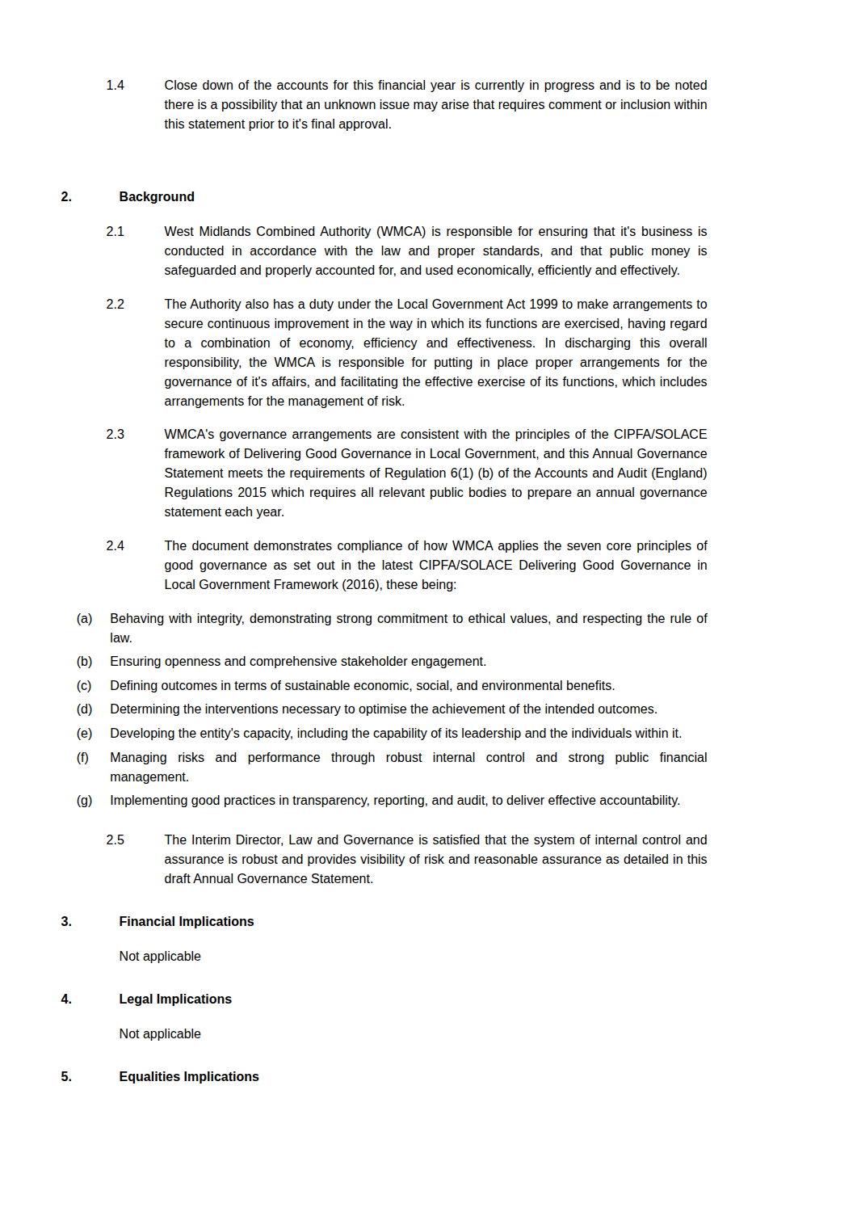1.4
Close down of the accounts for this financial year is currently in progress and is to be noted there is a possibility that an unknown issue may arise that requires comment or inclusion within this statement prior to it's final approval.
2. Background
2.1
West Midlands Combined Authority (WMCA) is responsible for ensuring that it's business is conducted in accordance with the law and proper standards, and that public money is safeguarded and properly accounted for, and used economically, efficiently and effectively.
2.2
The Authority also has a duty under the Local Government Act 1999 to make arrangements to secure continuous improvement in the way in which its functions are exercised, having regard to a combination of economy, efficiency and effectiveness. In discharging this overall responsibility, the WMCA is responsible for putting in place proper arrangements for the governance of it's affairs, and facilitating the effective exercise of its functions, which includes arrangements for the management of risk.
2.3
WMCA's governance arrangements are consistent with the principles of the CIPFA/SOLACE framework of Delivering Good Governance in Local Government, and this Annual Governance Statement meets the requirements of Regulation 6(1) (b) of the Accounts and Audit (England) Regulations 2015 which requires all relevant public bodies to prepare an annual governance statement each year.
2.4
The document demonstrates compliance of how WMCA applies the seven core principles of good governance as set out in the latest CIPFA/SOLACE Delivering Good Governance in Local Government Framework (2016), these being:
(a)
Behaving with integrity, demonstrating strong commitment to ethical values, and respecting the rule of law.
(b)
Ensuring openness and comprehensive stakeholder engagement.
(c)
Defining outcomes in terms of sustainable economic, social, and environmental benefits.
(d)
Determining the interventions necessary to optimise the achievement of the intended outcomes.
(e)
Developing the entity's capacity, including the capability of its leadership and the individuals within it.
(f)
Managing risks and performance through robust internal control and strong public financial management.
(g)
Implementing good practices in transparency, reporting, and audit, to deliver effective accountability.
2.5
The Interim Director, Law and Governance is satisfied that the system of internal control and assurance is robust and provides visibility of risk and reasonable assurance as detailed in this draft Annual Governance Statement.
3. Financial Implications
Not applicable
4. Legal Implications
Not applicable
5. Equalities Implications